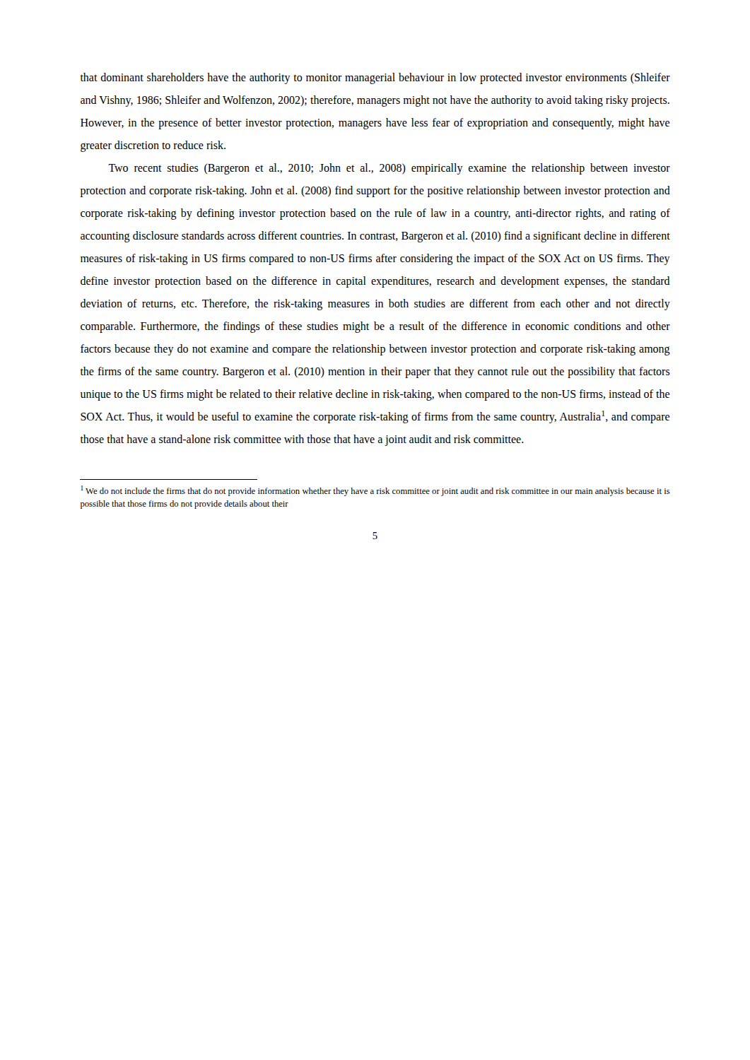that dominant shareholders have the authority to monitor managerial behaviour in low protected investor environments (Shleifer and Vishny, 1986; Shleifer and Wolfenzon, 2002); therefore, managers might not have the authority to avoid taking risky projects. However, in the presence of better investor protection, managers have less fear of expropriation and consequently, might have greater discretion to reduce risk.
Two recent studies (Bargeron et al., 2010; John et al., 2008) empirically examine the relationship between investor protection and corporate risk-taking. John et al. (2008) find support for the positive relationship between investor protection and corporate risk-taking by defining investor protection based on the rule of law in a country, anti-director rights, and rating of accounting disclosure standards across different countries. In contrast, Bargeron et al. (2010) find a significant decline in different measures of risk-taking in US firms compared to non-US firms after considering the impact of the SOX Act on US firms. They define investor protection based on the difference in capital expenditures, research and development expenses, the standard deviation of returns, etc. Therefore, the risk-taking measures in both studies are different from each other and not directly comparable. Furthermore, the findings of these studies might be a result of the difference in economic conditions and other factors because they do not examine and compare the relationship between investor protection and corporate risk-taking among the firms of the same country. Bargeron et al. (2010) mention in their paper that they cannot rule out the possibility that factors unique to the US firms might be related to their relative decline in risk-taking, when compared to the non-US firms, instead of the SOX Act. Thus, it would be useful to examine the corporate risk-taking of firms from the same country, Australia1, and compare those that have a stand-alone risk committee with those that have a joint audit and risk committee.
1 We do not include the firms that do not provide information whether they have a risk committee or joint audit and risk committee in our main analysis because it is possible that those firms do not provide details about their
5